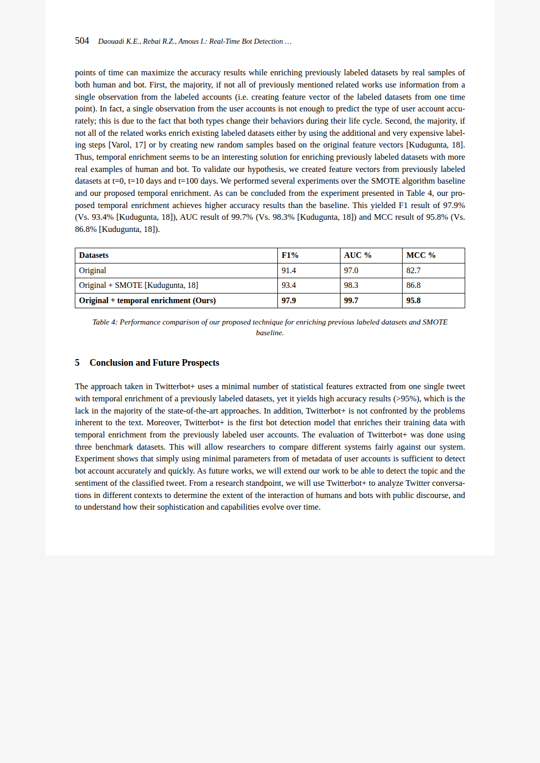504 Daouadi K.E., Rebai R.Z., Amous I.: Real-Time Bot Detection …
points of time can maximize the accuracy results while enriching previously labeled datasets by real samples of both human and bot. First, the majority, if not all of previously mentioned related works use information from a single observation from the labeled accounts (i.e. creating feature vector of the labeled datasets from one time point). In fact, a single observation from the user accounts is not enough to predict the type of user account accurately; this is due to the fact that both types change their behaviors during their life cycle. Second, the majority, if not all of the related works enrich existing labeled datasets either by using the additional and very expensive labeling steps [Varol, 17] or by creating new random samples based on the original feature vectors [Kudugunta, 18]. Thus, temporal enrichment seems to be an interesting solution for enriching previously labeled datasets with more real examples of human and bot. To validate our hypothesis, we created feature vectors from previously labeled datasets at t=0, t=10 days and t=100 days. We performed several experiments over the SMOTE algorithm baseline and our proposed temporal enrichment. As can be concluded from the experiment presented in Table 4, our proposed temporal enrichment achieves higher accuracy results than the baseline. This yielded F1 result of 97.9% (Vs. 93.4% [Kudugunta, 18]), AUC result of 99.7% (Vs. 98.3% [Kudugunta, 18]) and MCC result of 95.8% (Vs. 86.8% [Kudugunta, 18]).
| Datasets | F1% | AUC % | MCC % |
| --- | --- | --- | --- |
| Original | 91.4 | 97.0 | 82.7 |
| Original + SMOTE [Kudugunta, 18] | 93.4 | 98.3 | 86.8 |
| Original + temporal enrichment (Ours) | 97.9 | 99.7 | 95.8 |
Table 4: Performance comparison of our proposed technique for enriching previous labeled datasets and SMOTE baseline.
5 Conclusion and Future Prospects
The approach taken in Twitterbot+ uses a minimal number of statistical features extracted from one single tweet with temporal enrichment of a previously labeled datasets, yet it yields high accuracy results (>95%), which is the lack in the majority of the state-of-the-art approaches. In addition, Twitterbot+ is not confronted by the problems inherent to the text. Moreover, Twitterbot+ is the first bot detection model that enriches their training data with temporal enrichment from the previously labeled user accounts. The evaluation of Twitterbot+ was done using three benchmark datasets. This will allow researchers to compare different systems fairly against our system. Experiment shows that simply using minimal parameters from of metadata of user accounts is sufficient to detect bot account accurately and quickly. As future works, we will extend our work to be able to detect the topic and the sentiment of the classified tweet. From a research standpoint, we will use Twitterbot+ to analyze Twitter conversations in different contexts to determine the extent of the interaction of humans and bots with public discourse, and to understand how their sophistication and capabilities evolve over time.